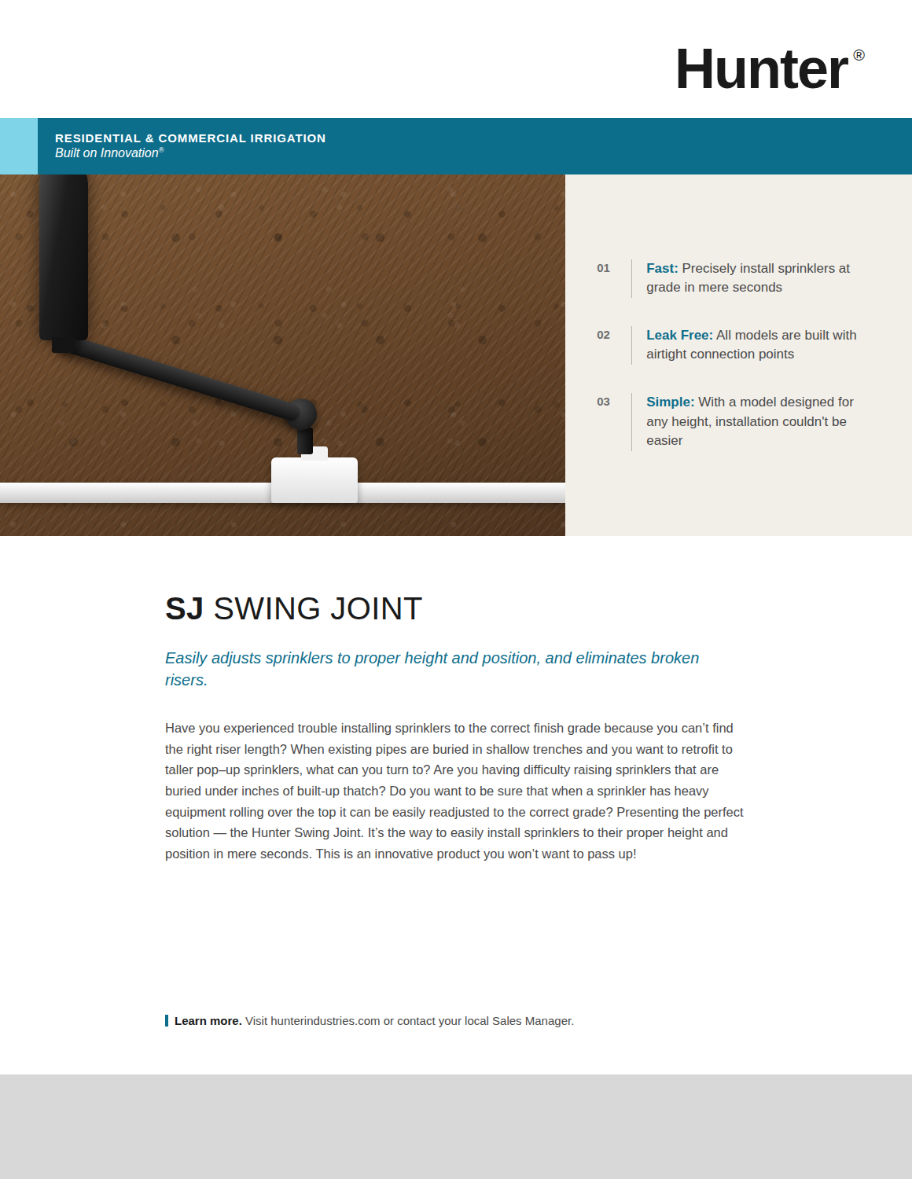Hunter®
Residential & Commercial Irrigation Built on Innovation®
01 Fast: Precisely install sprinklers at grade in mere seconds
02 Leak Free: All models are built with airtight connection points
03 Simple: With a model designed for any height, installation couldn't be easier
SJ SWING JOINT
Easily adjusts sprinklers to proper height and position, and eliminates broken risers.
Have you experienced trouble installing sprinklers to the correct finish grade because you can’t find the right riser length? When existing pipes are buried in shallow trenches and you want to retrofit to taller pop–up sprinklers, what can you turn to? Are you having difficulty raising sprinklers that are buried under inches of built-up thatch? Do you want to be sure that when a sprinkler has heavy equipment rolling over the top it can be easily readjusted to the correct grade? Presenting the perfect solution — the Hunter Swing Joint. It’s the way to easily install sprinklers to their proper height and position in mere seconds. This is an innovative product you won’t want to pass up!
Learn more. Visit hunterindustries.com or contact your local Sales Manager.